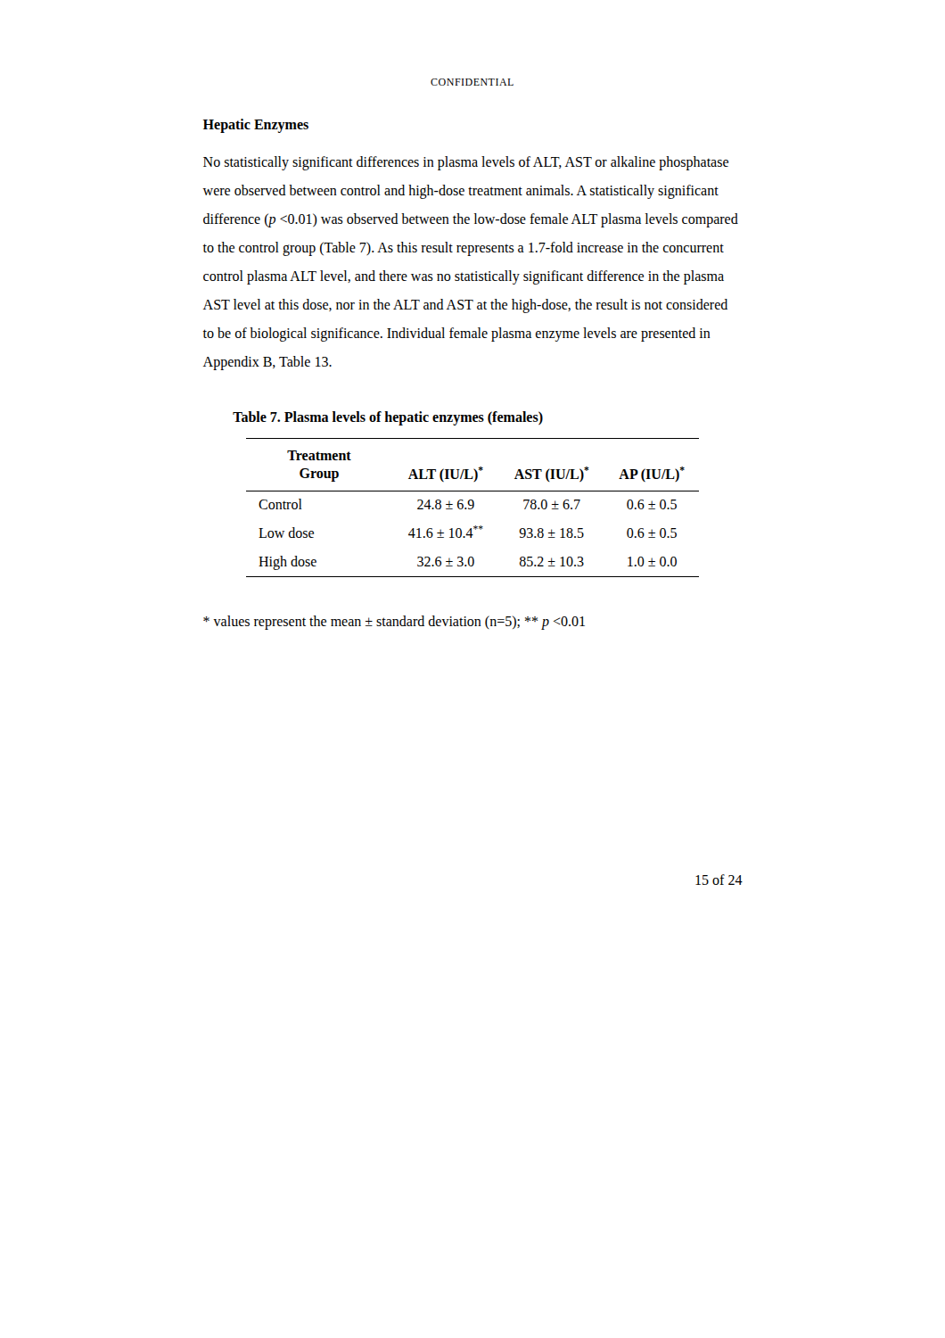CONFIDENTIAL
Hepatic Enzymes
No statistically significant differences in plasma levels of ALT, AST or alkaline phosphatase were observed between control and high-dose treatment animals. A statistically significant difference (p <0.01) was observed between the low-dose female ALT plasma levels compared to the control group (Table 7). As this result represents a 1.7-fold increase in the concurrent control plasma ALT level, and there was no statistically significant difference in the plasma AST level at this dose, nor in the ALT and AST at the high-dose, the result is not considered to be of biological significance. Individual female plasma enzyme levels are presented in Appendix B, Table 13.
Table 7. Plasma levels of hepatic enzymes (females)
| Treatment Group | ALT (IU/L) * | AST (IU/L) * | AP (IU/L) * |
| --- | --- | --- | --- |
| Control | 24.8 ± 6.9 | 78.0 ± 6.7 | 0.6 ± 0.5 |
| Low dose | 41.6 ± 10.4 ** | 93.8 ± 18.5 | 0.6 ± 0.5 |
| High dose | 32.6 ± 3.0 | 85.2 ± 10.3 | 1.0 ± 0.0 |
* values represent the mean ± standard deviation (n=5); ** p <0.01
15 of 24